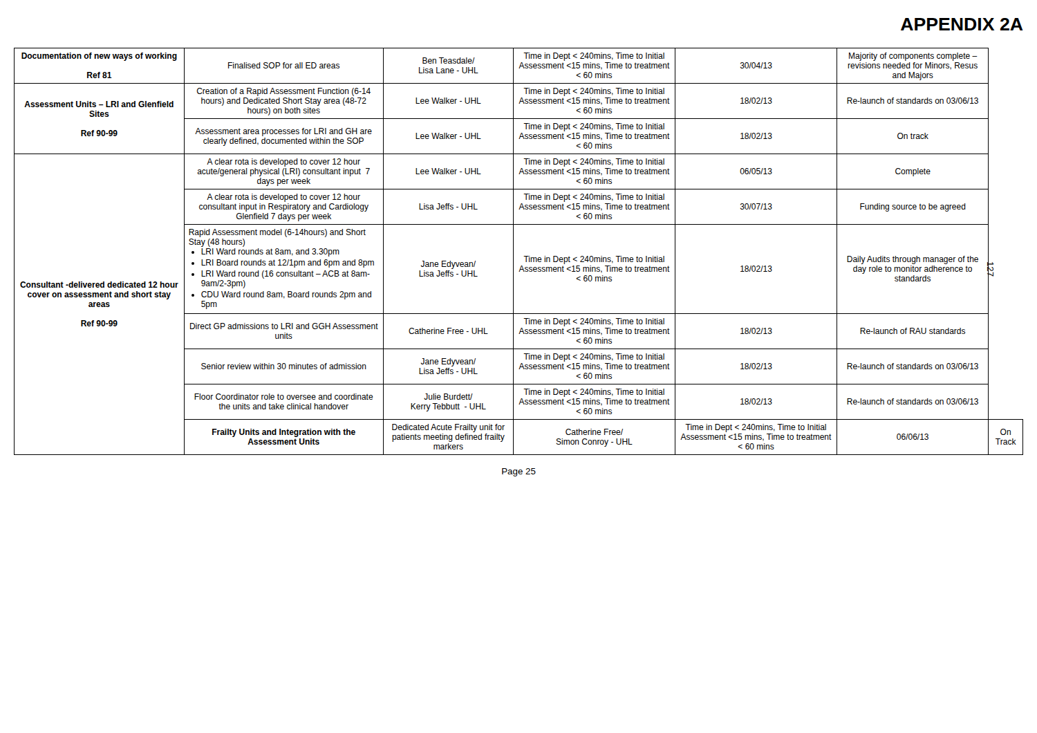APPENDIX 2A
| Documentation of new ways of working Ref 81 | Finalised SOP for all ED areas | Ben Teasdale/ Lisa Lane - UHL | Time in Dept < 240mins, Time to Initial Assessment <15 mins, Time to treatment < 60 mins | 30/04/13 | Majority of components complete – revisions needed for Minors, Resus and Majors |
| Assessment Units – LRI and Glenfield Sites Ref 90-99 | Creation of a Rapid Assessment Function (6-14 hours) and Dedicated Short Stay area (48-72 hours) on both sites | Lee Walker - UHL | Time in Dept < 240mins, Time to Initial Assessment <15 mins, Time to treatment < 60 mins | 18/02/13 | Re-launch of standards on 03/06/13 |
| Assessment area processes for LRI and GH are clearly defined, documented within the SOP | Lee Walker - UHL | Time in Dept < 240mins, Time to Initial Assessment <15 mins, Time to treatment < 60 mins | 18/02/13 | On track |
| Consultant -delivered dedicated 12 hour cover on assessment and short stay areas Ref 90-99 | A clear rota is developed to cover 12 hour acute/general physical (LRI) consultant input 7 days per week | Lee Walker - UHL | Time in Dept < 240mins, Time to Initial Assessment <15 mins, Time to treatment < 60 mins | 06/05/13 | Complete |
| A clear rota is developed to cover 12 hour consultant input in Respiratory and Cardiology Glenfield 7 days per week | Lisa Jeffs - UHL | Time in Dept < 240mins, Time to Initial Assessment <15 mins, Time to treatment < 60 mins | 30/07/13 | Funding source to be agreed |
| Rapid Assessment model (6-14hours) and Short Stay (48 hours) LRI Ward rounds at 8am, and 3.30pm LRI Board rounds at 12/1pm and 6pm and 8pm LRI Ward round (16 consultant – ACB at 8am-9am/2-3pm) CDU Ward round 8am, Board rounds 2pm and 5pm | Jane Edyvean/ Lisa Jeffs - UHL | Time in Dept < 240mins, Time to Initial Assessment <15 mins, Time to treatment < 60 mins | 18/02/13 | Daily Audits through manager of the day role to monitor adherence to standards 127 |
| Direct GP admissions to LRI and GGH Assessment units | Catherine Free - UHL | Time in Dept < 240mins, Time to Initial Assessment <15 mins, Time to treatment < 60 mins | 18/02/13 | Re-launch of RAU standards |
| Senior review within 30 minutes of admission | Jane Edyvean/ Lisa Jeffs - UHL | Time in Dept < 240mins, Time to Initial Assessment <15 mins, Time to treatment < 60 mins | 18/02/13 | Re-launch of standards on 03/06/13 |
| Floor Coordinator role to oversee and coordinate the units and take clinical handover | Julie Burdett/ Kerry Tebbutt - UHL | Time in Dept < 240mins, Time to Initial Assessment <15 mins, Time to treatment < 60 mins | 18/02/13 | Re-launch of standards on 03/06/13 |
| Frailty Units and Integration with the Assessment Units | Dedicated Acute Frailty unit for patients meeting defined frailty markers | Catherine Free/ Simon Conroy - UHL | Time in Dept < 240mins, Time to Initial Assessment <15 mins, Time to treatment < 60 mins | 06/06/13 | On Track |
Page 25